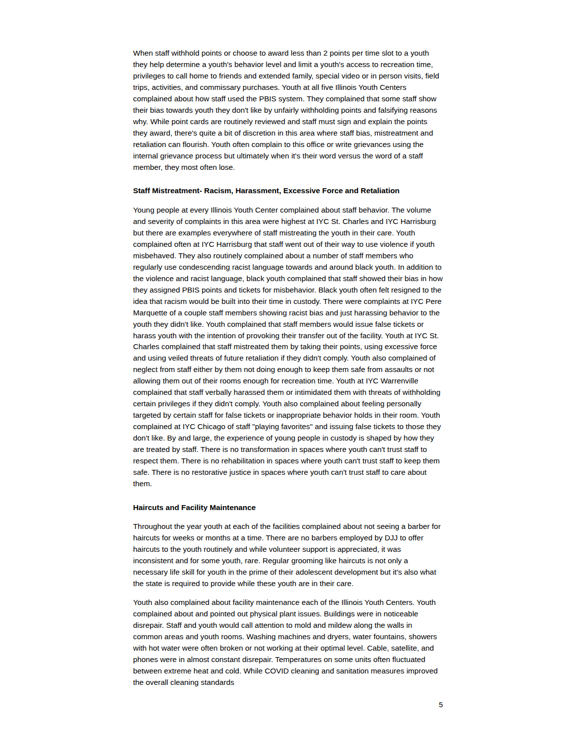When staff withhold points or choose to award less than 2 points per time slot to a youth they help determine a youth's behavior level and limit a youth's access to recreation time, privileges to call home to friends and extended family, special video or in person visits, field trips, activities, and commissary purchases. Youth at all five Illinois Youth Centers complained about how staff used the PBIS system. They complained that some staff show their bias towards youth they don't like by unfairly withholding points and falsifying reasons why. While point cards are routinely reviewed and staff must sign and explain the points they award, there's quite a bit of discretion in this area where staff bias, mistreatment and retaliation can flourish. Youth often complain to this office or write grievances using the internal grievance process but ultimately when it's their word versus the word of a staff member, they most often lose.
Staff Mistreatment- Racism, Harassment, Excessive Force and Retaliation
Young people at every Illinois Youth Center complained about staff behavior. The volume and severity of complaints in this area were highest at IYC St. Charles and IYC Harrisburg but there are examples everywhere of staff mistreating the youth in their care. Youth complained often at IYC Harrisburg that staff went out of their way to use violence if youth misbehaved. They also routinely complained about a number of staff members who regularly use condescending racist language towards and around black youth. In addition to the violence and racist language, black youth complained that staff showed their bias in how they assigned PBIS points and tickets for misbehavior. Black youth often felt resigned to the idea that racism would be built into their time in custody. There were complaints at IYC Pere Marquette of a couple staff members showing racist bias and just harassing behavior to the youth they didn't like. Youth complained that staff members would issue false tickets or harass youth with the intention of provoking their transfer out of the facility. Youth at IYC St. Charles complained that staff mistreated them by taking their points, using excessive force and using veiled threats of future retaliation if they didn't comply. Youth also complained of neglect from staff either by them not doing enough to keep them safe from assaults or not allowing them out of their rooms enough for recreation time. Youth at IYC Warrenville complained that staff verbally harassed them or intimidated them with threats of withholding certain privileges if they didn't comply. Youth also complained about feeling personally targeted by certain staff for false tickets or inappropriate behavior holds in their room. Youth complained at IYC Chicago of staff "playing favorites" and issuing false tickets to those they don't like. By and large, the experience of young people in custody is shaped by how they are treated by staff. There is no transformation in spaces where youth can't trust staff to respect them. There is no rehabilitation in spaces where youth can't trust staff to keep them safe. There is no restorative justice in spaces where youth can't trust staff to care about them.
Haircuts and Facility Maintenance
Throughout the year youth at each of the facilities complained about not seeing a barber for haircuts for weeks or months at a time. There are no barbers employed by DJJ to offer haircuts to the youth routinely and while volunteer support is appreciated, it was inconsistent and for some youth, rare. Regular grooming like haircuts is not only a necessary life skill for youth in the prime of their adolescent development but it's also what the state is required to provide while these youth are in their care.
Youth also complained about facility maintenance each of the Illinois Youth Centers. Youth complained about and pointed out physical plant issues. Buildings were in noticeable disrepair. Staff and youth would call attention to mold and mildew along the walls in common areas and youth rooms. Washing machines and dryers, water fountains, showers with hot water were often broken or not working at their optimal level. Cable, satellite, and phones were in almost constant disrepair. Temperatures on some units often fluctuated between extreme heat and cold. While COVID cleaning and sanitation measures improved the overall cleaning standards
5